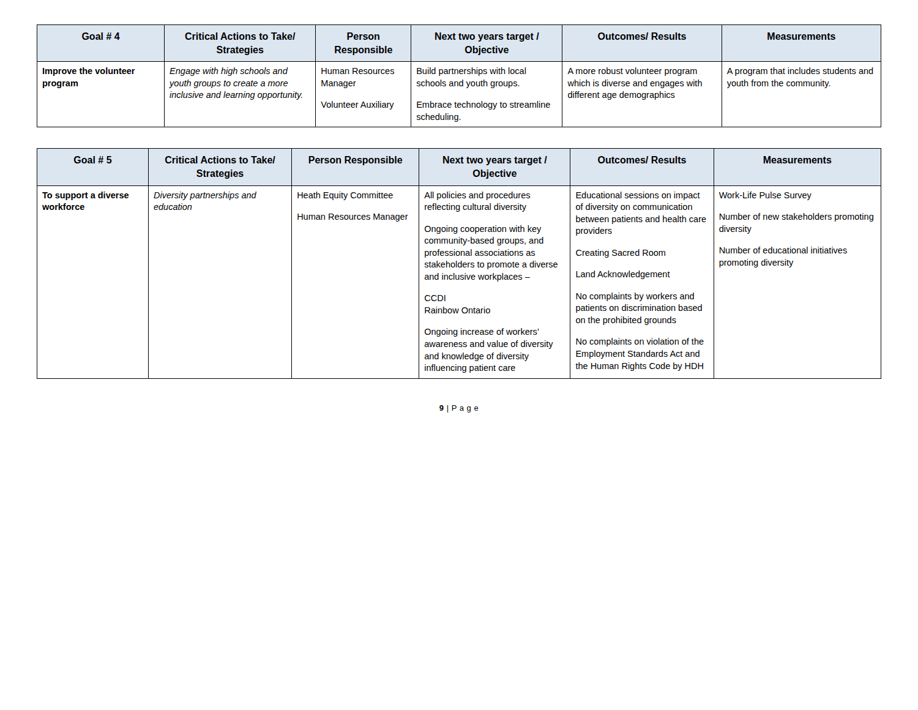| Goal # 4 | Critical Actions to Take/ Strategies | Person Responsible | Next two years target / Objective | Outcomes/ Results | Measurements |
| --- | --- | --- | --- | --- | --- |
| Improve the volunteer program | Engage with high schools and youth groups to create a more inclusive and learning opportunity. | Human Resources Manager Volunteer Auxiliary | Build partnerships with local schools and youth groups. Embrace technology to streamline scheduling. | A more robust volunteer program which is diverse and engages with different age demographics | A program that includes students and youth from the community. |
| Goal # 5 | Critical Actions to Take/ Strategies | Person Responsible | Next two years target / Objective | Outcomes/ Results | Measurements |
| --- | --- | --- | --- | --- | --- |
| To support a diverse workforce | Diversity partnerships and education | Heath Equity Committee Human Resources Manager | All policies and procedures reflecting cultural diversity Ongoing cooperation with key community-based groups, and professional associations as stakeholders to promote a diverse and inclusive workplaces – CCDI Rainbow Ontario Ongoing increase of workers’ awareness and value of diversity and knowledge of diversity influencing patient care | Educational sessions on impact of diversity on communication between patients and health care providers Creating Sacred Room Land Acknowledgement No complaints by workers and patients on discrimination based on the prohibited grounds No complaints on violation of the Employment Standards Act and the Human Rights Code by HDH | Work-Life Pulse Survey Number of new stakeholders promoting diversity Number of educational initiatives promoting diversity |
9 | P a g e